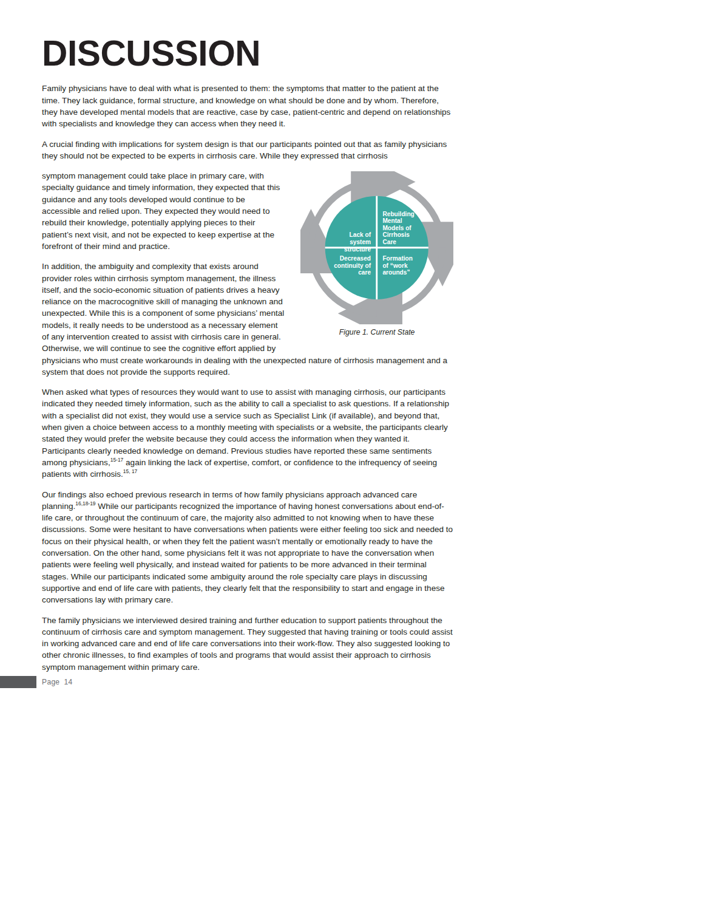DISCUSSION
Family physicians have to deal with what is presented to them: the symptoms that matter to the patient at the time. They lack guidance, formal structure, and knowledge on what should be done and by whom. Therefore, they have developed mental models that are reactive, case by case, patient-centric and depend on relationships with specialists and knowledge they can access when they need it.
A crucial finding with implications for system design is that our participants pointed out that as family physicians they should not be expected to be experts in cirrhosis care. While they expressed that cirrhosis
Lack of system structure Rebuilding Mental Models of Cirrhosis Care Formation of “work arounds” Decreased continuity of care
Figure 1. Current State
symptom management could take place in primary care, with specialty guidance and timely information, they expected that this guidance and any tools developed would continue to be accessible and relied upon. They expected they would need to rebuild their knowledge, potentially applying pieces to their patient’s next visit, and not be expected to keep expertise at the forefront of their mind and practice.
In addition, the ambiguity and complexity that exists around provider roles within cirrhosis symptom management, the illness itself, and the socio-economic situation of patients drives a heavy reliance on the macrocognitive skill of managing the unknown and unexpected. While this is a component of some physicians’ mental models, it really needs to be understood as a necessary element of any intervention created to assist with cirrhosis care in general. Otherwise, we will continue to see the cognitive effort applied by physicians who must create workarounds in dealing with the unexpected nature of cirrhosis management and a system that does not provide the supports required.
When asked what types of resources they would want to use to assist with managing cirrhosis, our participants indicated they needed timely information, such as the ability to call a specialist to ask questions. If a relationship with a specialist did not exist, they would use a service such as Specialist Link (if available), and beyond that, when given a choice between access to a monthly meeting with specialists or a website, the participants clearly stated they would prefer the website because they could access the information when they wanted it. Participants clearly needed knowledge on demand. Previous studies have reported these same sentiments among physicians,15-17 again linking the lack of expertise, comfort, or confidence to the infrequency of seeing patients with cirrhosis.15, 17
Our findings also echoed previous research in terms of how family physicians approach advanced care planning.16,18-19 While our participants recognized the importance of having honest conversations about end-of-life care, or throughout the continuum of care, the majority also admitted to not knowing when to have these discussions. Some were hesitant to have conversations when patients were either feeling too sick and needed to focus on their physical health, or when they felt the patient wasn’t mentally or emotionally ready to have the conversation. On the other hand, some physicians felt it was not appropriate to have the conversation when patients were feeling well physically, and instead waited for patients to be more advanced in their terminal stages. While our participants indicated some ambiguity around the role specialty care plays in discussing supportive and end of life care with patients, they clearly felt that the responsibility to start and engage in these conversations lay with primary care.
The family physicians we interviewed desired training and further education to support patients throughout the continuum of cirrhosis care and symptom management. They suggested that having training or tools could assist in working advanced care and end of life care conversations into their work-flow. They also suggested looking to other chronic illnesses, to find examples of tools and programs that would assist their approach to cirrhosis symptom management within primary care.
Page 14